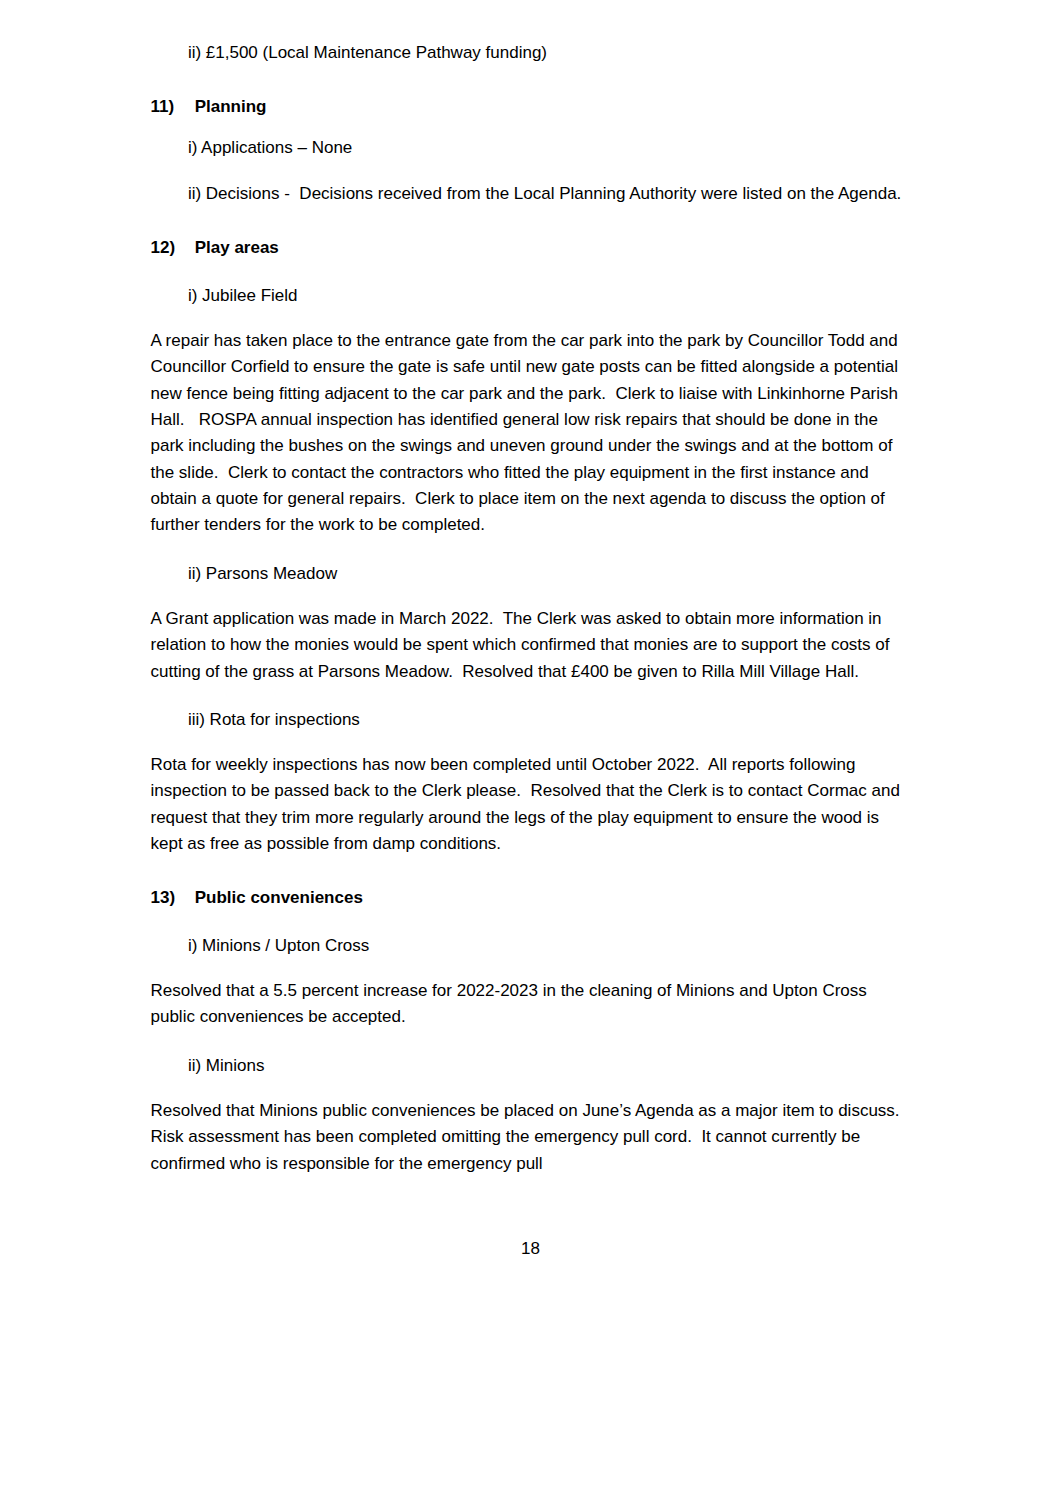ii) £1,500 (Local Maintenance Pathway funding)
11) Planning
i) Applications – None
ii) Decisions - Decisions received from the Local Planning Authority were listed on the Agenda.
12) Play areas
i) Jubilee Field
A repair has taken place to the entrance gate from the car park into the park by Councillor Todd and Councillor Corfield to ensure the gate is safe until new gate posts can be fitted alongside a potential new fence being fitting adjacent to the car park and the park. Clerk to liaise with Linkinhorne Parish Hall. ROSPA annual inspection has identified general low risk repairs that should be done in the park including the bushes on the swings and uneven ground under the swings and at the bottom of the slide. Clerk to contact the contractors who fitted the play equipment in the first instance and obtain a quote for general repairs. Clerk to place item on the next agenda to discuss the option of further tenders for the work to be completed.
ii) Parsons Meadow
A Grant application was made in March 2022. The Clerk was asked to obtain more information in relation to how the monies would be spent which confirmed that monies are to support the costs of cutting of the grass at Parsons Meadow. Resolved that £400 be given to Rilla Mill Village Hall.
iii) Rota for inspections
Rota for weekly inspections has now been completed until October 2022. All reports following inspection to be passed back to the Clerk please. Resolved that the Clerk is to contact Cormac and request that they trim more regularly around the legs of the play equipment to ensure the wood is kept as free as possible from damp conditions.
13) Public conveniences
i) Minions / Upton Cross
Resolved that a 5.5 percent increase for 2022-2023 in the cleaning of Minions and Upton Cross public conveniences be accepted.
ii) Minions
Resolved that Minions public conveniences be placed on June’s Agenda as a major item to discuss. Risk assessment has been completed omitting the emergency pull cord. It cannot currently be confirmed who is responsible for the emergency pull
18